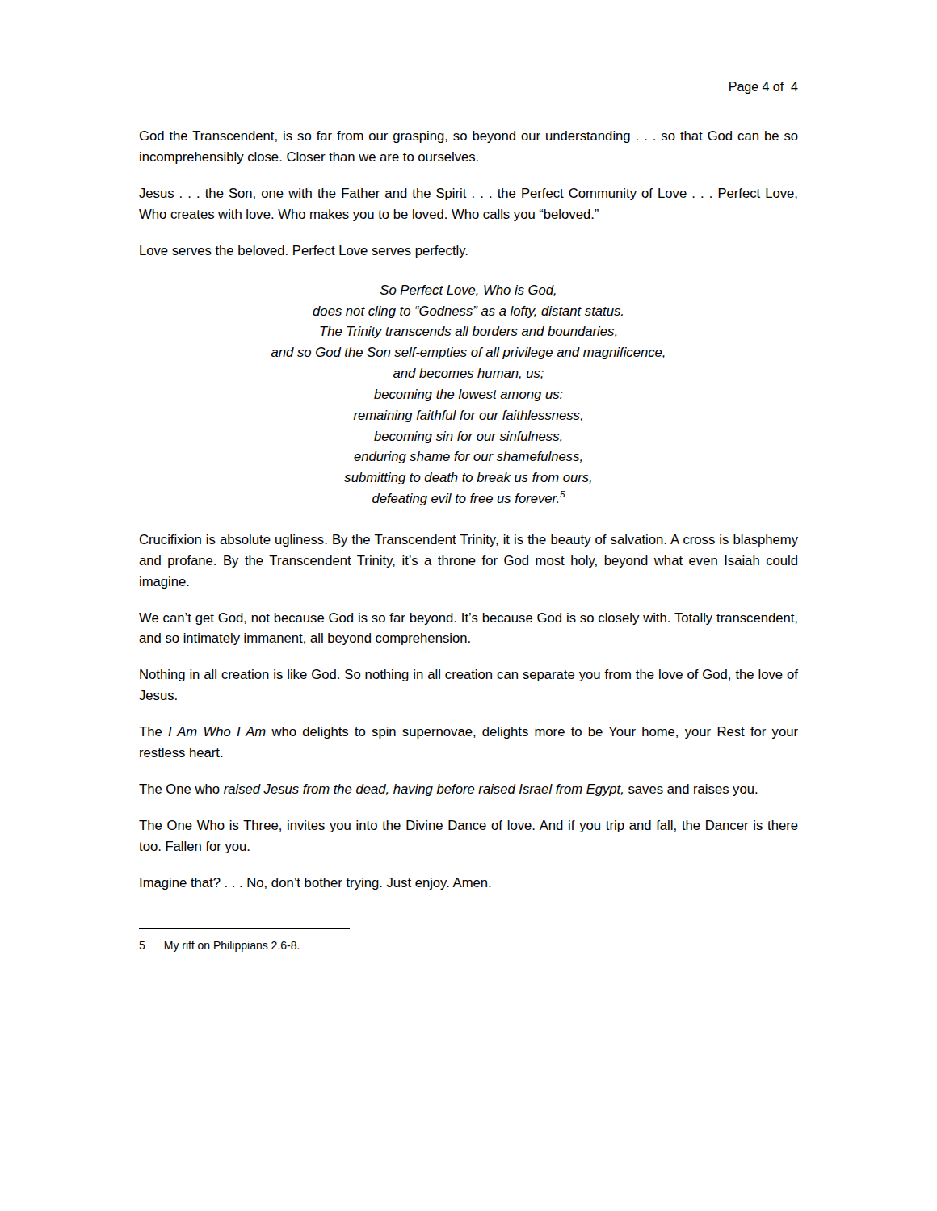Page 4 of 4
God the Transcendent, is so far from our grasping, so beyond our understanding . . . so that God can be so incomprehensibly close. Closer than we are to ourselves.
Jesus . . . the Son, one with the Father and the Spirit . . . the Perfect Community of Love . . . Perfect Love, Who creates with love. Who makes you to be loved. Who calls you “beloved.”
Love serves the beloved. Perfect Love serves perfectly.
So Perfect Love, Who is God,
does not cling to “Godness” as a lofty, distant status.
The Trinity transcends all borders and boundaries,
and so God the Son self-empties of all privilege and magnificence,
and becomes human, us;
becoming the lowest among us:
remaining faithful for our faithlessness,
becoming sin for our sinfulness,
enduring shame for our shamefulness,
submitting to death to break us from ours,
defeating evil to free us forever.5
Crucifixion is absolute ugliness. By the Transcendent Trinity, it is the beauty of salvation. A cross is blasphemy and profane. By the Transcendent Trinity, it’s a throne for God most holy, beyond what even Isaiah could imagine.
We can’t get God, not because God is so far beyond. It’s because God is so closely with. Totally transcendent, and so intimately immanent, all beyond comprehension.
Nothing in all creation is like God. So nothing in all creation can separate you from the love of God, the love of Jesus.
The I Am Who I Am who delights to spin supernovae, delights more to be Your home, your Rest for your restless heart.
The One who raised Jesus from the dead, having before raised Israel from Egypt, saves and raises you.
The One Who is Three, invites you into the Divine Dance of love. And if you trip and fall, the Dancer is there too. Fallen for you.
Imagine that? . . . No, don’t bother trying. Just enjoy. Amen.
5 My riff on Philippians 2.6-8.